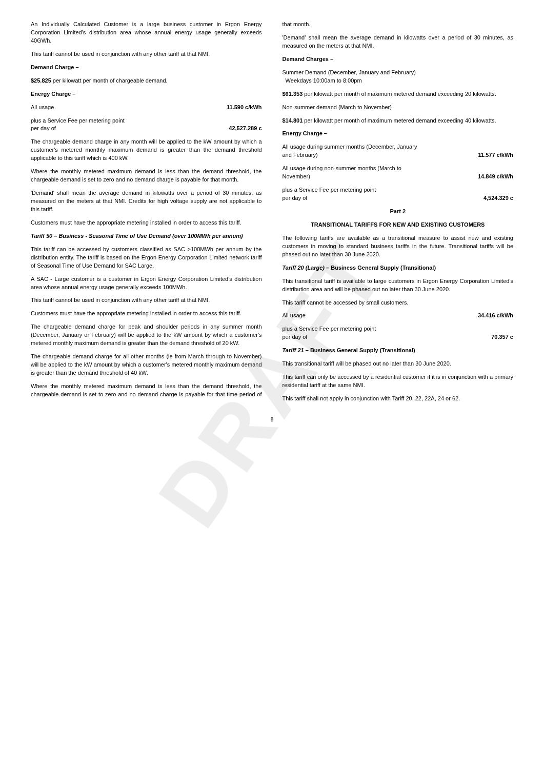DRAFT
An Individually Calculated Customer is a large business customer in Ergon Energy Corporation Limited's distribution area whose annual energy usage generally exceeds 40GWh.
This tariff cannot be used in conjunction with any other tariff at that NMI.
Demand Charge –
$25.825 per kilowatt per month of chargeable demand.
Energy Charge –
All usage 11.590 c/kWh
plus a Service Fee per metering point
per day of 42,527.289 c
The chargeable demand charge in any month will be applied to the kW amount by which a customer's metered monthly maximum demand is greater than the demand threshold applicable to this tariff which is 400 kW.
Where the monthly metered maximum demand is less than the demand threshold, the chargeable demand is set to zero and no demand charge is payable for that month.
'Demand' shall mean the average demand in kilowatts over a period of 30 minutes, as measured on the meters at that NMI. Credits for high voltage supply are not applicable to this tariff.
Customers must have the appropriate metering installed in order to access this tariff.
Tariff 50 – Business - Seasonal Time of Use Demand (over 100MWh per annum)
This tariff can be accessed by customers classified as SAC >100MWh per annum by the distribution entity. The tariff is based on the Ergon Energy Corporation Limited network tariff of Seasonal Time of Use Demand for SAC Large.
A SAC - Large customer is a customer in Ergon Energy Corporation Limited's distribution area whose annual energy usage generally exceeds 100MWh.
This tariff cannot be used in conjunction with any other tariff at that NMI.
Customers must have the appropriate metering installed in order to access this tariff.
The chargeable demand charge for peak and shoulder periods in any summer month (December, January or February) will be applied to the kW amount by which a customer's metered monthly maximum demand is greater than the demand threshold of 20 kW.
The chargeable demand charge for all other months (ie from March through to November) will be applied to the kW amount by which a customer's metered monthly maximum demand is greater than the demand threshold of 40 kW.
Where the monthly metered maximum demand is less than the demand threshold, the chargeable demand is set to zero and no demand charge is payable for that time period of that month.
'Demand' shall mean the average demand in kilowatts over a period of 30 minutes, as measured on the meters at that NMI.
Demand Charges –
Summer Demand (December, January and February)
Weekdays 10:00am to 8:00pm
$61.353 per kilowatt per month of maximum metered demand exceeding 20 kilowatts.
Non-summer demand (March to November)
$14.801 per kilowatt per month of maximum metered demand exceeding 40 kilowatts.
Energy Charge –
All usage during summer months (December, January
and February) 11.577 c/kWh
All usage during non-summer months (March to
November) 14.849 c/kWh
plus a Service Fee per metering point
per day of 4,524.329 c
Part 2
TRANSITIONAL TARIFFS FOR NEW AND EXISTING CUSTOMERS
The following tariffs are available as a transitional measure to assist new and existing customers in moving to standard business tariffs in the future. Transitional tariffs will be phased out no later than 30 June 2020.
Tariff 20 (Large) – Business General Supply (Transitional)
This transitional tariff is available to large customers in Ergon Energy Corporation Limited's distribution area and will be phased out no later than 30 June 2020.
This tariff cannot be accessed by small customers.
All usage 34.416 c/kWh
plus a Service Fee per metering point
per day of 70.357 c
Tariff 21 – Business General Supply (Transitional)
This transitional tariff will be phased out no later than 30 June 2020.
This tariff can only be accessed by a residential customer if it is in conjunction with a primary residential tariff at the same NMI.
This tariff shall not apply in conjunction with Tariff 20, 22, 22A, 24 or 62.
8